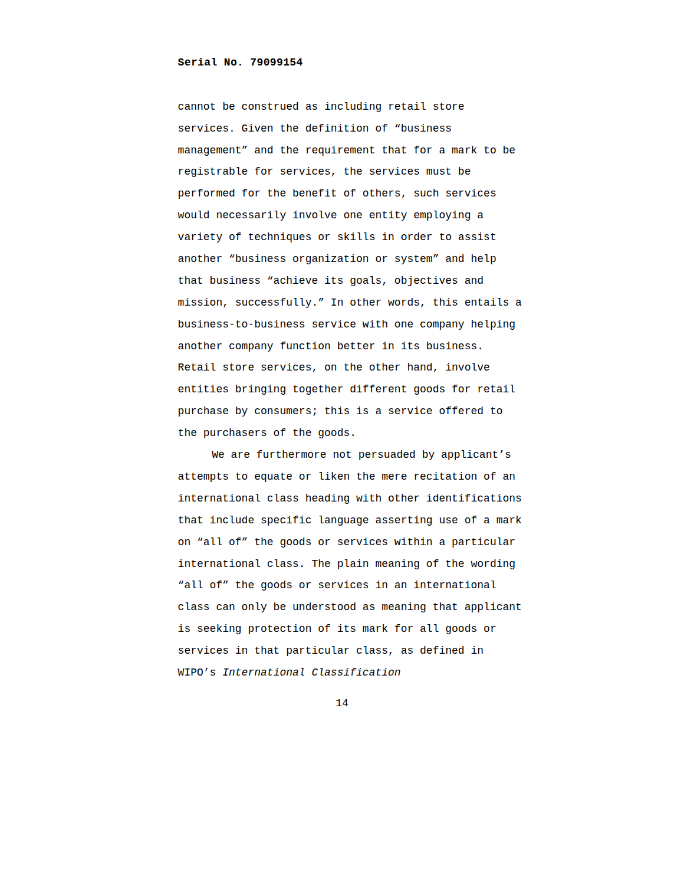Serial No. 79099154
cannot be construed as including retail store services. Given the definition of “business management” and the requirement that for a mark to be registrable for services, the services must be performed for the benefit of others, such services would necessarily involve one entity employing a variety of techniques or skills in order to assist another “business organization or system” and help that business “achieve its goals, objectives and mission, successfully.” In other words, this entails a business-to-business service with one company helping another company function better in its business. Retail store services, on the other hand, involve entities bringing together different goods for retail purchase by consumers; this is a service offered to the purchasers of the goods.
We are furthermore not persuaded by applicant’s attempts to equate or liken the mere recitation of an international class heading with other identifications that include specific language asserting use of a mark on “all of” the goods or services within a particular international class. The plain meaning of the wording “all of” the goods or services in an international class can only be understood as meaning that applicant is seeking protection of its mark for all goods or services in that particular class, as defined in WIPO’s International Classification
14